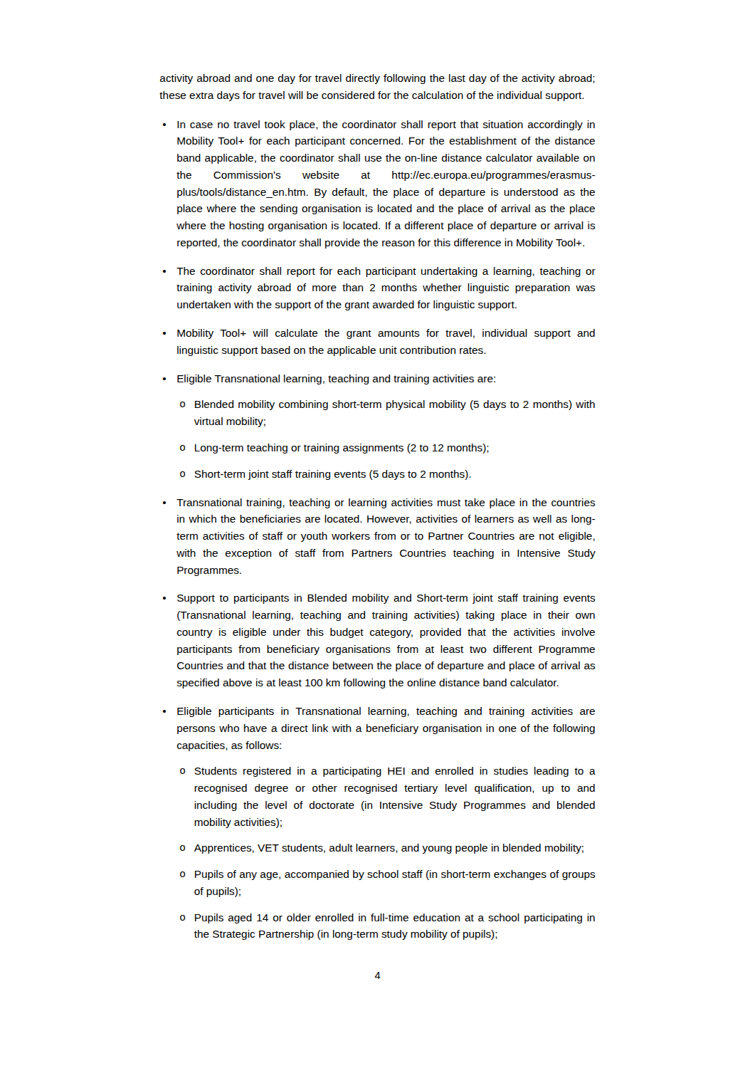activity abroad and one day for travel directly following the last day of the activity abroad; these extra days for travel will be considered for the calculation of the individual support.
In case no travel took place, the coordinator shall report that situation accordingly in Mobility Tool+ for each participant concerned. For the establishment of the distance band applicable, the coordinator shall use the on-line distance calculator available on the Commission's website at http://ec.europa.eu/programmes/erasmus-plus/tools/distance_en.htm. By default, the place of departure is understood as the place where the sending organisation is located and the place of arrival as the place where the hosting organisation is located. If a different place of departure or arrival is reported, the coordinator shall provide the reason for this difference in Mobility Tool+.
The coordinator shall report for each participant undertaking a learning, teaching or training activity abroad of more than 2 months whether linguistic preparation was undertaken with the support of the grant awarded for linguistic support.
Mobility Tool+ will calculate the grant amounts for travel, individual support and linguistic support based on the applicable unit contribution rates.
Eligible Transnational learning, teaching and training activities are:
Blended mobility combining short-term physical mobility (5 days to 2 months) with virtual mobility;
Long-term teaching or training assignments (2 to 12 months);
Short-term joint staff training events (5 days to 2 months).
Transnational training, teaching or learning activities must take place in the countries in which the beneficiaries are located. However, activities of learners as well as long-term activities of staff or youth workers from or to Partner Countries are not eligible, with the exception of staff from Partners Countries teaching in Intensive Study Programmes.
Support to participants in Blended mobility and Short-term joint staff training events (Transnational learning, teaching and training activities) taking place in their own country is eligible under this budget category, provided that the activities involve participants from beneficiary organisations from at least two different Programme Countries and that the distance between the place of departure and place of arrival as specified above is at least 100 km following the online distance band calculator.
Eligible participants in Transnational learning, teaching and training activities are persons who have a direct link with a beneficiary organisation in one of the following capacities, as follows:
Students registered in a participating HEI and enrolled in studies leading to a recognised degree or other recognised tertiary level qualification, up to and including the level of doctorate (in Intensive Study Programmes and blended mobility activities);
Apprentices, VET students, adult learners, and young people in blended mobility;
Pupils of any age, accompanied by school staff (in short-term exchanges of groups of pupils);
Pupils aged 14 or older enrolled in full-time education at a school participating in the Strategic Partnership (in long-term study mobility of pupils);
4